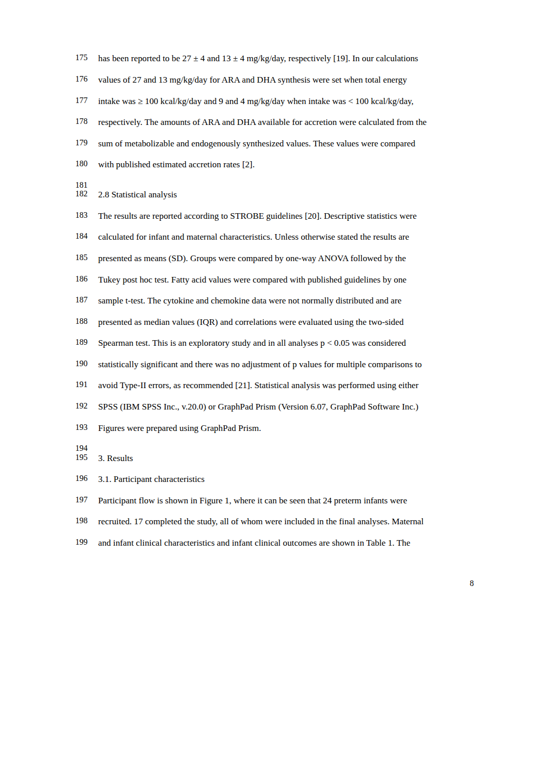has been reported to be 27 ± 4 and 13 ± 4 mg/kg/day, respectively [19]. In our calculations
values of 27 and 13 mg/kg/day for ARA and DHA synthesis were set when total energy
intake was ≥ 100 kcal/kg/day and 9 and 4 mg/kg/day when intake was < 100 kcal/kg/day,
respectively. The amounts of ARA and DHA available for accretion were calculated from the
sum of metabolizable and endogenously synthesized values. These values were compared
with published estimated accretion rates [2].
2.8 Statistical analysis
The results are reported according to STROBE guidelines [20]. Descriptive statistics were
calculated for infant and maternal characteristics. Unless otherwise stated the results are
presented as means (SD). Groups were compared by one-way ANOVA followed by the
Tukey post hoc test. Fatty acid values were compared with published guidelines by one
sample t-test. The cytokine and chemokine data were not normally distributed and are
presented as median values (IQR) and correlations were evaluated using the two-sided
Spearman test. This is an exploratory study and in all analyses p < 0.05 was considered
statistically significant and there was no adjustment of p values for multiple comparisons to
avoid Type-II errors, as recommended [21]. Statistical analysis was performed using either
SPSS (IBM SPSS Inc., v.20.0) or GraphPad Prism (Version 6.07, GraphPad Software Inc.)
Figures were prepared using GraphPad Prism.
3. Results
3.1. Participant characteristics
Participant flow is shown in Figure 1, where it can be seen that 24 preterm infants were
recruited. 17 completed the study, all of whom were included in the final analyses. Maternal
and infant clinical characteristics and infant clinical outcomes are shown in Table 1. The
8